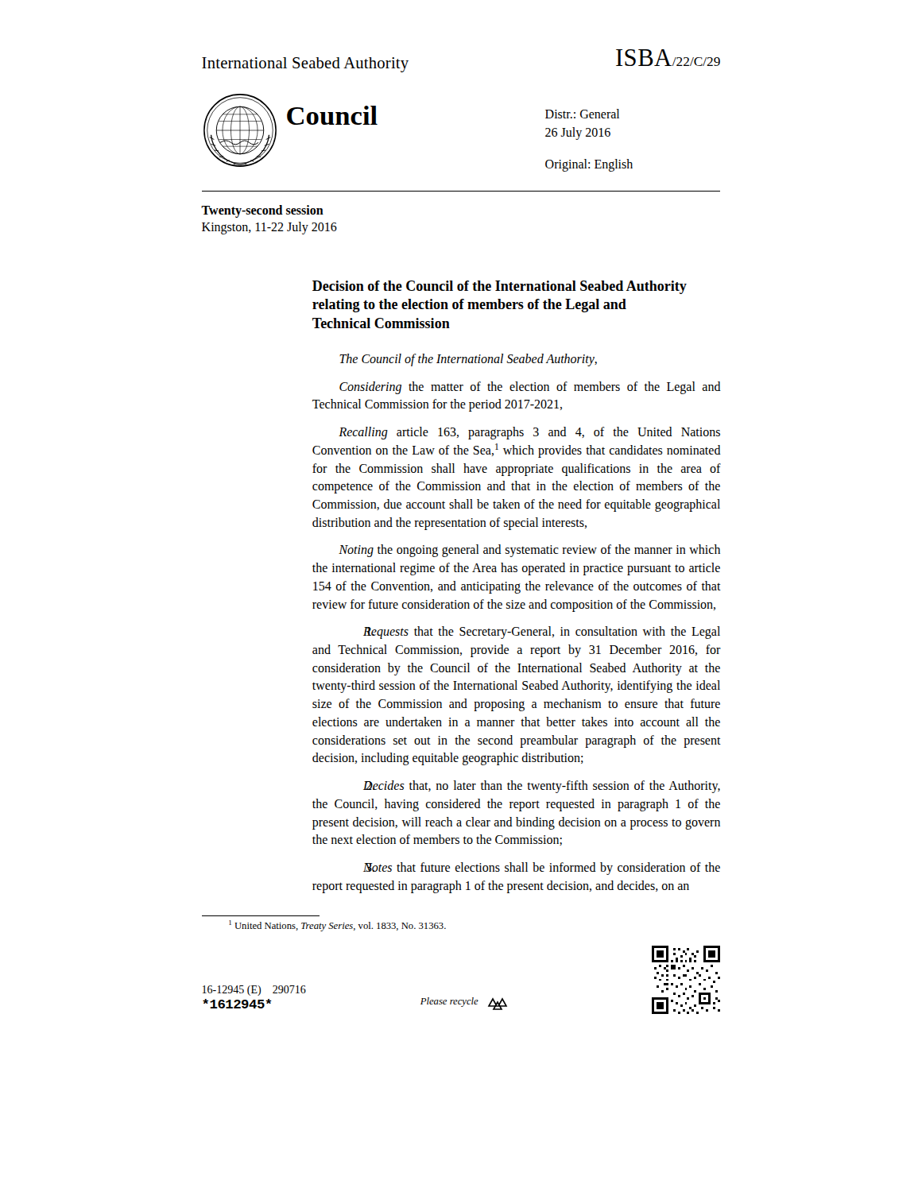International Seabed Authority
ISBA/22/C/29
Council
Distr.: General
26 July 2016
Original: English
Twenty-second session
Kingston, 11-22 July 2016
Decision of the Council of the International Seabed Authority
relating to the election of members of the Legal and
Technical Commission
The Council of the International Seabed Authority,
Considering the matter of the election of members of the Legal and Technical Commission for the period 2017-2021,
Recalling article 163, paragraphs 3 and 4, of the United Nations Convention on the Law of the Sea,1 which provides that candidates nominated for the Commission shall have appropriate qualifications in the area of competence of the Commission and that in the election of members of the Commission, due account shall be taken of the need for equitable geographical distribution and the representation of special interests,
Noting the ongoing general and systematic review of the manner in which the international regime of the Area has operated in practice pursuant to article 154 of the Convention, and anticipating the relevance of the outcomes of that review for future consideration of the size and composition of the Commission,
1. Requests that the Secretary-General, in consultation with the Legal and Technical Commission, provide a report by 31 December 2016, for consideration by the Council of the International Seabed Authority at the twenty-third session of the International Seabed Authority, identifying the ideal size of the Commission and proposing a mechanism to ensure that future elections are undertaken in a manner that better takes into account all the considerations set out in the second preambular paragraph of the present decision, including equitable geographic distribution;
2. Decides that, no later than the twenty-fifth session of the Authority, the Council, having considered the report requested in paragraph 1 of the present decision, will reach a clear and binding decision on a process to govern the next election of members to the Commission;
3. Notes that future elections shall be informed by consideration of the report requested in paragraph 1 of the present decision, and decides, on an
1 United Nations, Treaty Series, vol. 1833, No. 31363.
16-12945 (E) 290716
*1612945*
Please recycle